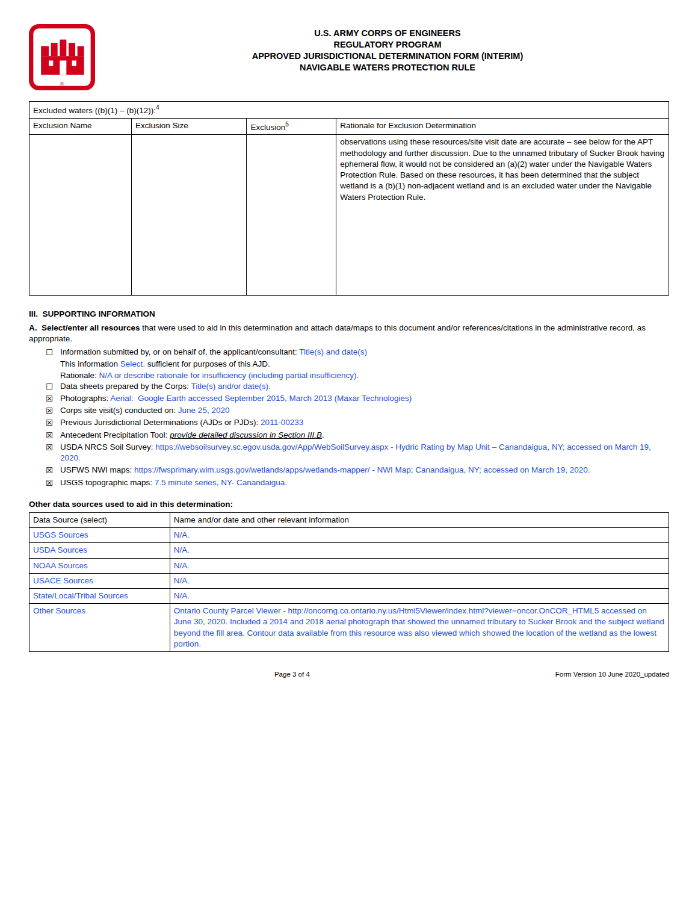®
U.S. ARMY CORPS OF ENGINEERS
REGULATORY PROGRAM
APPROVED JURISDICTIONAL DETERMINATION FORM (INTERIM)
NAVIGABLE WATERS PROTECTION RULE
| Excluded waters ((b)(1) – (b)(12)): 4 |
| Exclusion Name | Exclusion Size | Exclusion 5 | Rationale for Exclusion Determination |
| | | | observations using these resources/site visit date are accurate – see below for the APT methodology and further discussion. Due to the unnamed tributary of Sucker Brook having ephemeral flow, it would not be considered an (a)(2) water under the Navigable Waters Protection Rule. Based on these resources, it has been determined that the subject wetland is a (b)(1) non-adjacent wetland and is an excluded water under the Navigable Waters Protection Rule. |
III. SUPPORTING INFORMATION
A. Select/enter all resources that were used to aid in this determination and attach data/maps to this document and/or references/citations in the administrative record, as appropriate.
☐
Information submitted by, or on behalf of, the applicant/consultant: Title(s) and date(s)
This information Select. sufficient for purposes of this AJD.
Rationale: N/A or describe rationale for insufficiency (including partial insufficiency).
☐
Data sheets prepared by the Corps: Title(s) and/or date(s).
☒
Photographs: Aerial: Google Earth accessed September 2015, March 2013 (Maxar Technologies)
☒
Corps site visit(s) conducted on: June 25, 2020
☒
Previous Jurisdictional Determinations (AJDs or PJDs): 2011-00233
☒
Antecedent Precipitation Tool: provide detailed discussion in Section III.B.
☒
USDA NRCS Soil Survey: https://websoilsurvey.sc.egov.usda.gov/App/WebSoilSurvey.aspx - Hydric Rating by Map Unit – Canandaigua, NY; accessed on March 19, 2020.
☒
USFWS NWI maps: https://fwsprimary.wim.usgs.gov/wetlands/apps/wetlands-mapper/ - NWI Map; Canandaigua, NY; accessed on March 19, 2020.
☒
USGS topographic maps: 7.5 minute series, NY- Canandaigua.
Other data sources used to aid in this determination:
| Data Source (select) | Name and/or date and other relevant information |
| USGS Sources | N/A. |
| USDA Sources | N/A. |
| NOAA Sources | N/A. |
| USACE Sources | N/A. |
| State/Local/Tribal Sources | N/A. |
| Other Sources | Ontario County Parcel Viewer - http://oncorng.co.ontario.ny.us/Html5Viewer/index.html?viewer=oncor.OnCOR_HTML5 accessed on June 30, 2020. Included a 2014 and 2018 aerial photograph that showed the unnamed tributary to Sucker Brook and the subject wetland beyond the fill area. Contour data available from this resource was also viewed which showed the location of the wetland as the lowest portion. |
Page 3 of 4
Form Version 10 June 2020_updated